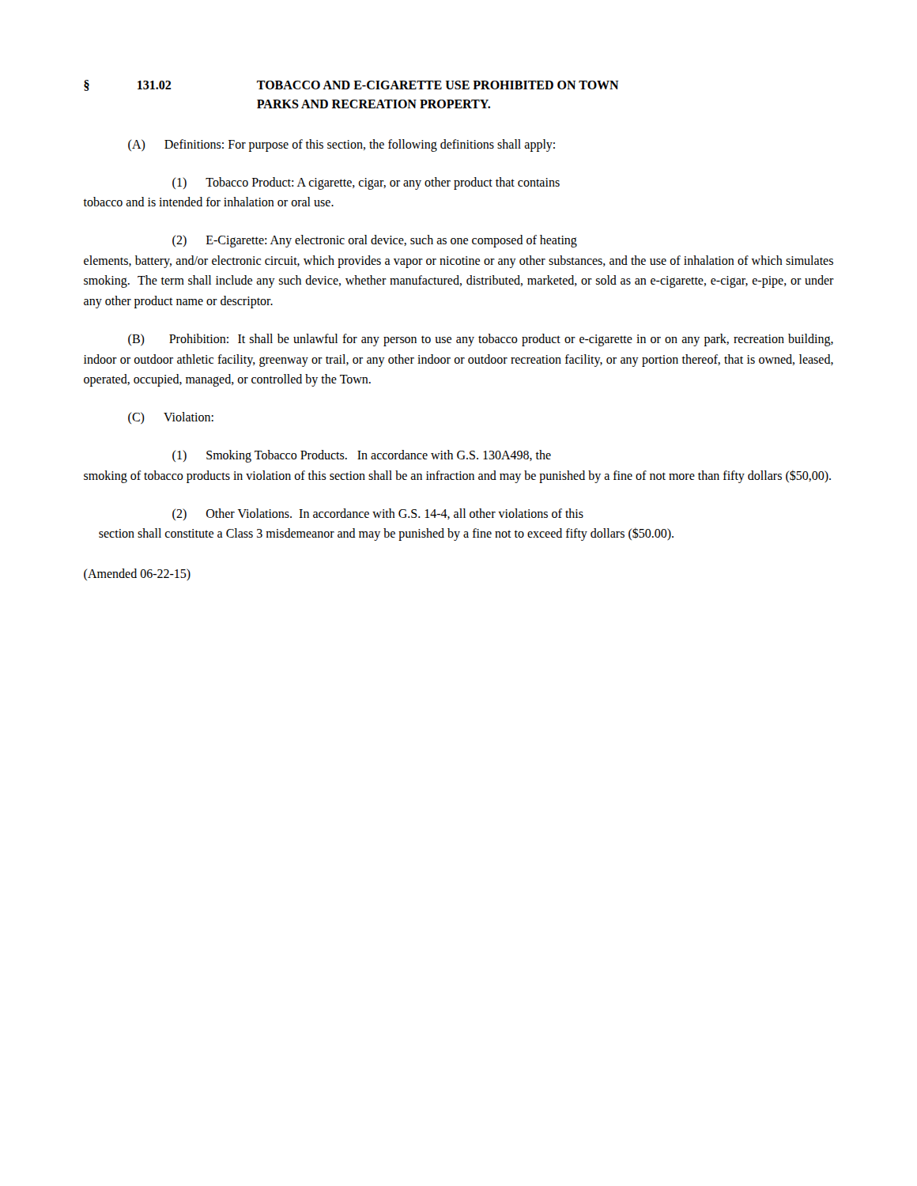§131.02 Tobacco and E-Cigarette Use Prohibited on Town Parks and Recreation Property.
(A) Definitions: For purpose of this section, the following definitions shall apply:
(1) Tobacco Product: A cigarette, cigar, or any other product that contains
tobacco and is intended for inhalation or oral use.
(2) E-Cigarette: Any electronic oral device, such as one composed of heating
elements, battery, and/or electronic circuit, which provides a vapor or nicotine or any other substances, and the use of inhalation of which simulates smoking. The term shall include any such device, whether manufactured, distributed, marketed, or sold as an e-cigarette, e-cigar, e-pipe, or under any other product name or descriptor.
(B) Prohibition: It shall be unlawful for any person to use any tobacco product or e-cigarette in or on any park, recreation building, indoor or outdoor athletic facility, greenway or trail, or any other indoor or outdoor recreation facility, or any portion thereof, that is owned, leased, operated, occupied, managed, or controlled by the Town.
(C) Violation:
(1) Smoking Tobacco Products. In accordance with G.S. 130A498, the
smoking of tobacco products in violation of this section shall be an infraction and may be punished by a fine of not more than fifty dollars ($50,00).
(2) Other Violations. In accordance with G.S. 14-4, all other violations of this
section shall constitute a Class 3 misdemeanor and may be punished by a fine not to exceed fifty dollars ($50.00).
(Amended 06-22-15)